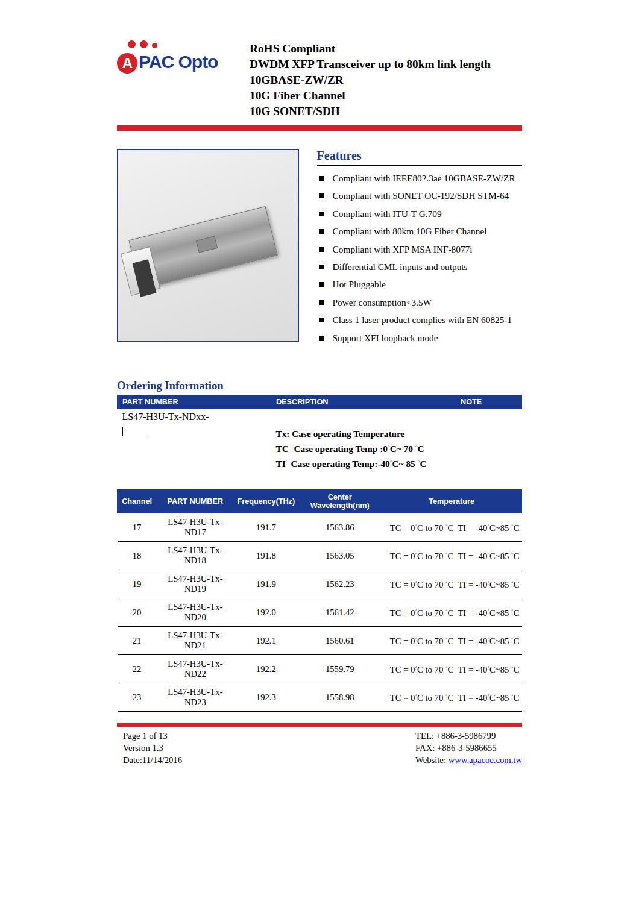APAC Opto
RoHS Compliant
DWDM XFP Transceiver up to 80km link length
10GBASE-ZW/ZR
10G Fiber Channel
10G SONET/SDH
Features
Compliant with IEEE802.3ae 10GBASE-ZW/ZR
Compliant with SONET OC-192/SDH STM-64
Compliant with ITU-T G.709
Compliant with 80km 10G Fiber Channel
Compliant with XFP MSA INF-8077i
Differential CML inputs and outputs
Hot Pluggable
Power consumption<3.5W
Class 1 laser product complies with EN 60825-1
Support XFI loopback mode
Ordering Information
| PART NUMBER | DESCRIPTION | NOTE |
| --- | --- | --- |
| LS47-H3U-T x -NDxx- | | |
| | Tx: Case operating Temperature TC=Case operating Temp :0 ◦ C~ 70 ◦ C TI=Case operating Temp:-40 ◦ C~ 85 ◦ C |
| Channel | PART NUMBER | Frequency(THz) | Center Wavelength(nm) | Temperature |
| --- | --- | --- | --- | --- |
| 17 | LS47-H3U-Tx-ND17 | 191.7 | 1563.86 | TC = 0 ◦ C to 70 ◦ C TI = -40 ◦ C~85 ◦ C |
| 18 | LS47-H3U-Tx-ND18 | 191.8 | 1563.05 | TC = 0 ◦ C to 70 ◦ C TI = -40 ◦ C~85 ◦ C |
| 19 | LS47-H3U-Tx- ND19 | 191.9 | 1562.23 | TC = 0 ◦ C to 70 ◦ C TI = -40 ◦ C~85 ◦ C |
| 20 | LS47-H3U-Tx- ND20 | 192.0 | 1561.42 | TC = 0 ◦ C to 70 ◦ C TI = -40 ◦ C~85 ◦ C |
| 21 | LS47-H3U-Tx- ND21 | 192.1 | 1560.61 | TC = 0 ◦ C to 70 ◦ C TI = -40 ◦ C~85 ◦ C |
| 22 | LS47-H3U-Tx- ND22 | 192.2 | 1559.79 | TC = 0 ◦ C to 70 ◦ C TI = -40 ◦ C~85 ◦ C |
| 23 | LS47-H3U-Tx- ND23 | 192.3 | 1558.98 | TC = 0 ◦ C to 70 ◦ C TI = -40 ◦ C~85 ◦ C |
Page 1 of 13
Version 1.3
Date:11/14/2016
TEL: +886-3-5986799
FAX: +886-3-5986655
Website: www.apacoe.com.tw